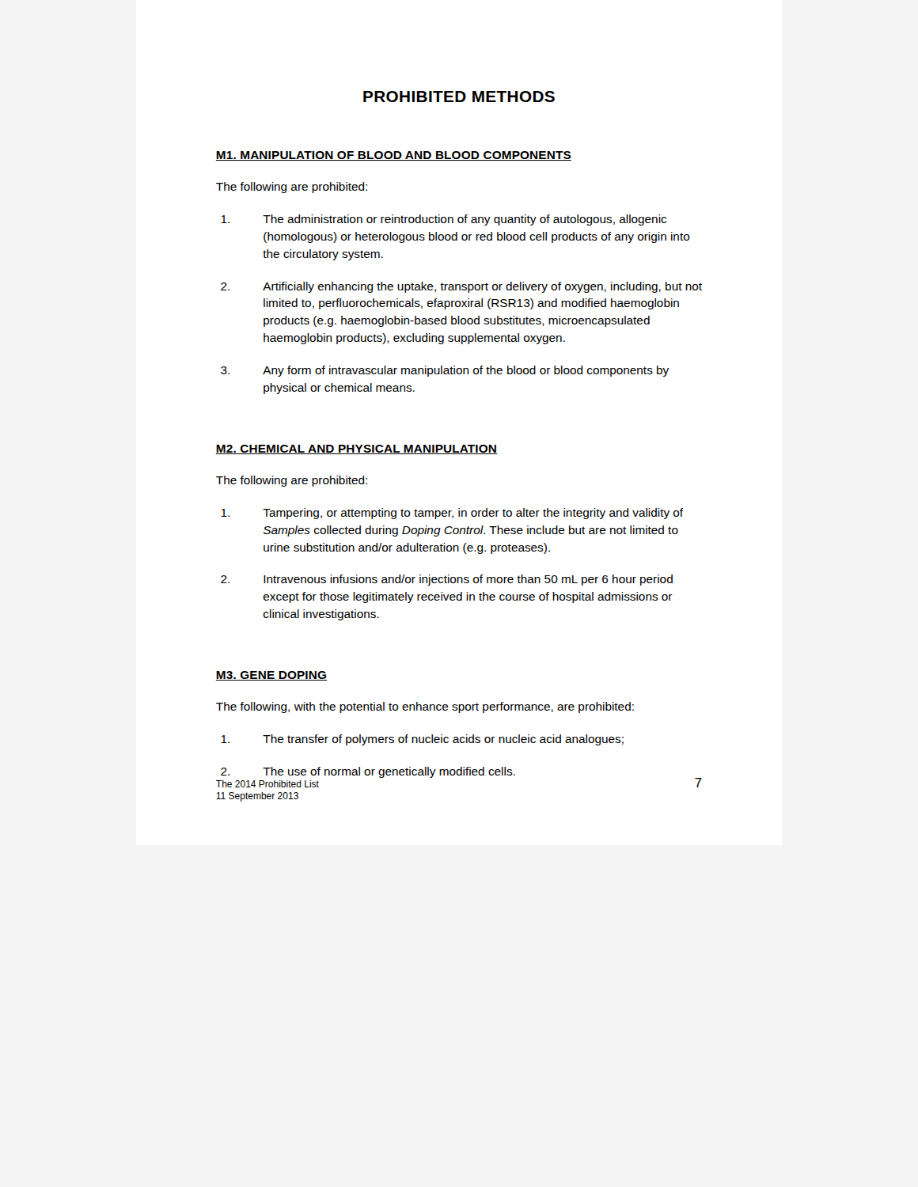PROHIBITED METHODS
M1. MANIPULATION OF BLOOD AND BLOOD COMPONENTS
The following are prohibited:
The administration or reintroduction of any quantity of autologous, allogenic (homologous) or heterologous blood or red blood cell products of any origin into the circulatory system.
Artificially enhancing the uptake, transport or delivery of oxygen, including, but not limited to, perfluorochemicals, efaproxiral (RSR13) and modified haemoglobin products (e.g. haemoglobin-based blood substitutes, microencapsulated haemoglobin products), excluding supplemental oxygen.
Any form of intravascular manipulation of the blood or blood components by physical or chemical means.
M2. CHEMICAL AND PHYSICAL MANIPULATION
The following are prohibited:
Tampering, or attempting to tamper, in order to alter the integrity and validity of Samples collected during Doping Control. These include but are not limited to urine substitution and/or adulteration (e.g. proteases).
Intravenous infusions and/or injections of more than 50 mL per 6 hour period except for those legitimately received in the course of hospital admissions or clinical investigations.
M3. GENE DOPING
The following, with the potential to enhance sport performance, are prohibited:
The transfer of polymers of nucleic acids or nucleic acid analogues;
The use of normal or genetically modified cells.
The 2014 Prohibited List
11 September 2013
7